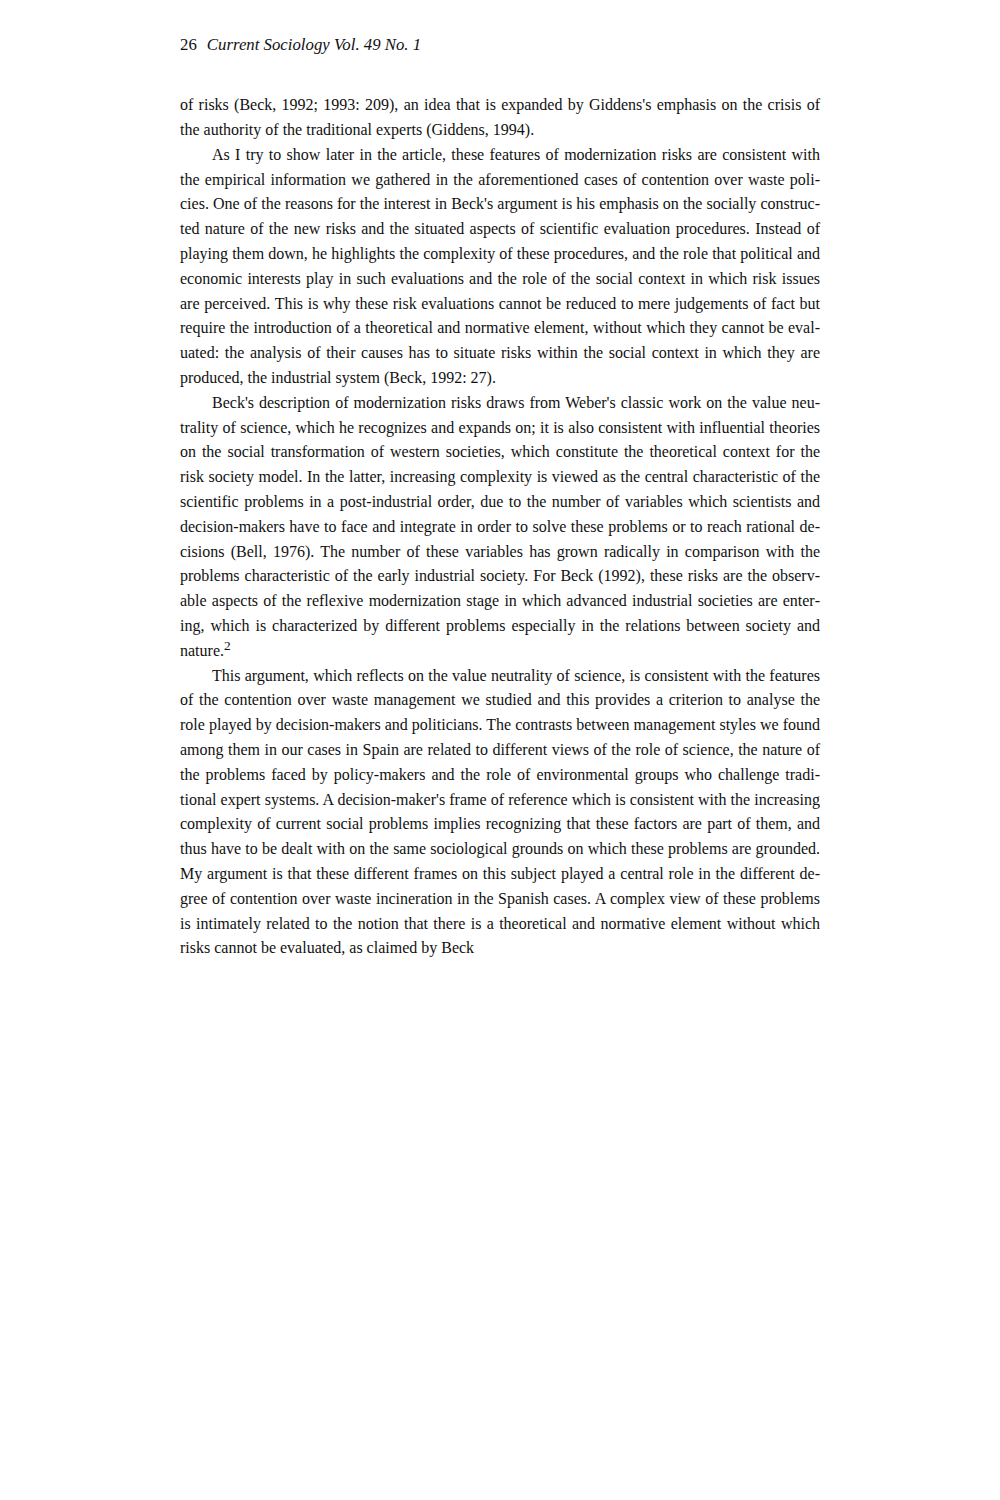26 Current Sociology Vol. 49 No. 1
of risks (Beck, 1992; 1993: 209), an idea that is expanded by Giddens's emphasis on the crisis of the authority of the traditional experts (Giddens, 1994).
As I try to show later in the article, these features of modernization risks are consistent with the empirical information we gathered in the aforementioned cases of contention over waste policies. One of the reasons for the interest in Beck's argument is his emphasis on the socially constructed nature of the new risks and the situated aspects of scientific evaluation procedures. Instead of playing them down, he highlights the complexity of these procedures, and the role that political and economic interests play in such evaluations and the role of the social context in which risk issues are perceived. This is why these risk evaluations cannot be reduced to mere judgements of fact but require the introduction of a theoretical and normative element, without which they cannot be evaluated: the analysis of their causes has to situate risks within the social context in which they are produced, the industrial system (Beck, 1992: 27).
Beck's description of modernization risks draws from Weber's classic work on the value neutrality of science, which he recognizes and expands on; it is also consistent with influential theories on the social transformation of western societies, which constitute the theoretical context for the risk society model. In the latter, increasing complexity is viewed as the central characteristic of the scientific problems in a post-industrial order, due to the number of variables which scientists and decision-makers have to face and integrate in order to solve these problems or to reach rational decisions (Bell, 1976). The number of these variables has grown radically in comparison with the problems characteristic of the early industrial society. For Beck (1992), these risks are the observable aspects of the reflexive modernization stage in which advanced industrial societies are entering, which is characterized by different problems especially in the relations between society and nature.2
This argument, which reflects on the value neutrality of science, is consistent with the features of the contention over waste management we studied and this provides a criterion to analyse the role played by decision-makers and politicians. The contrasts between management styles we found among them in our cases in Spain are related to different views of the role of science, the nature of the problems faced by policy-makers and the role of environmental groups who challenge traditional expert systems. A decision-maker's frame of reference which is consistent with the increasing complexity of current social problems implies recognizing that these factors are part of them, and thus have to be dealt with on the same sociological grounds on which these problems are grounded. My argument is that these different frames on this subject played a central role in the different degree of contention over waste incineration in the Spanish cases. A complex view of these problems is intimately related to the notion that there is a theoretical and normative element without which risks cannot be evaluated, as claimed by Beck